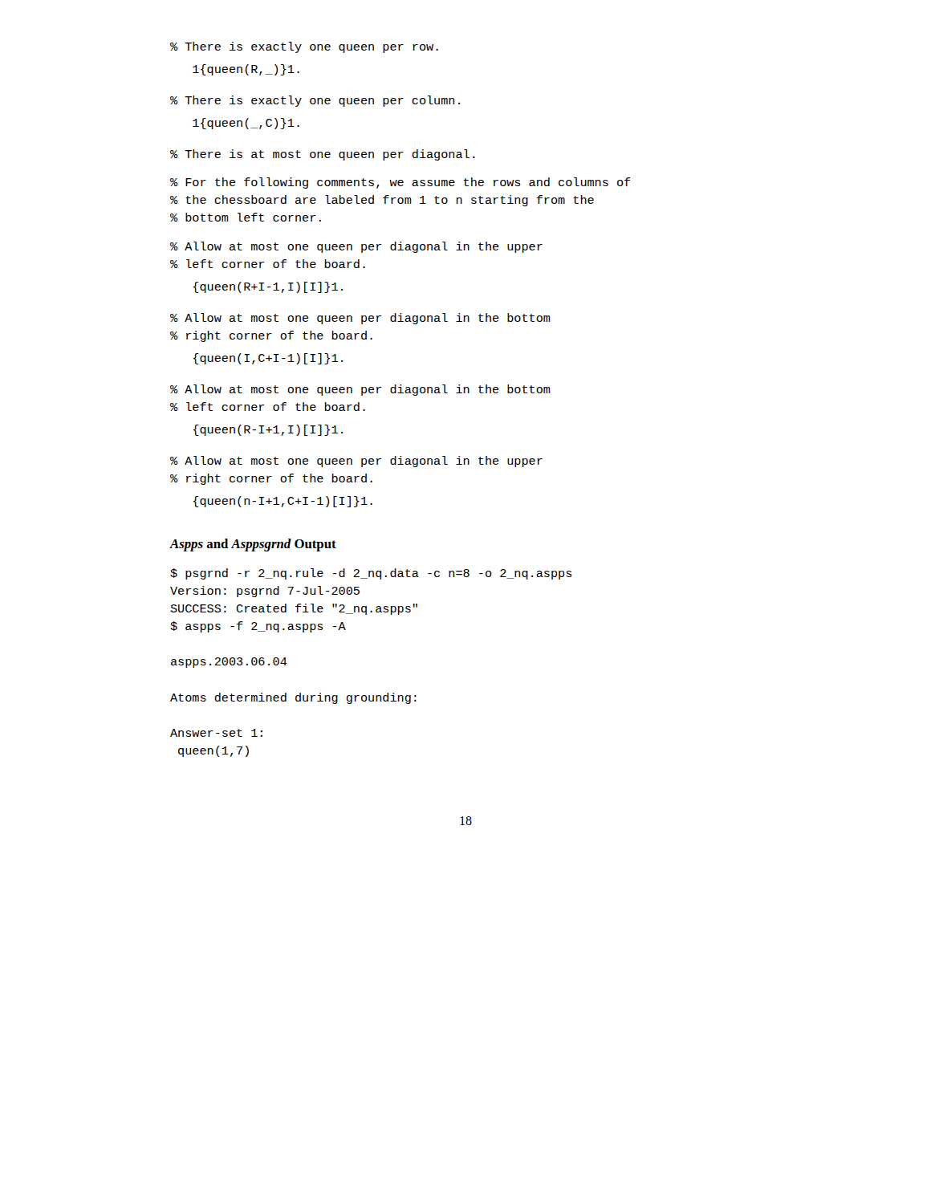% There is exactly one queen per row.
1{queen(R,_)}1.
% There is exactly one queen per column.
1{queen(_,C)}1.
% There is at most one queen per diagonal.
% For the following comments, we assume the rows and columns of
% the chessboard are labeled from 1 to n starting from the
% bottom left corner.
% Allow at most one queen per diagonal in the upper
% left corner of the board.
{queen(R+I-1,I)[I]}1.
% Allow at most one queen per diagonal in the bottom
% right corner of the board.
{queen(I,C+I-1)[I]}1.
% Allow at most one queen per diagonal in the bottom
% left corner of the board.
{queen(R-I+1,I)[I]}1.
% Allow at most one queen per diagonal in the upper
% right corner of the board.
{queen(n-I+1,C+I-1)[I]}1.
Aspps and Asppsgrnd Output
$ psgrnd -r 2_nq.rule -d 2_nq.data -c n=8 -o 2_nq.aspps
Version: psgrnd 7-Jul-2005
SUCCESS: Created file "2_nq.aspps"
$ aspps -f 2_nq.aspps -A

aspps.2003.06.04

Atoms determined during grounding:

Answer-set 1:
 queen(1,7)
18